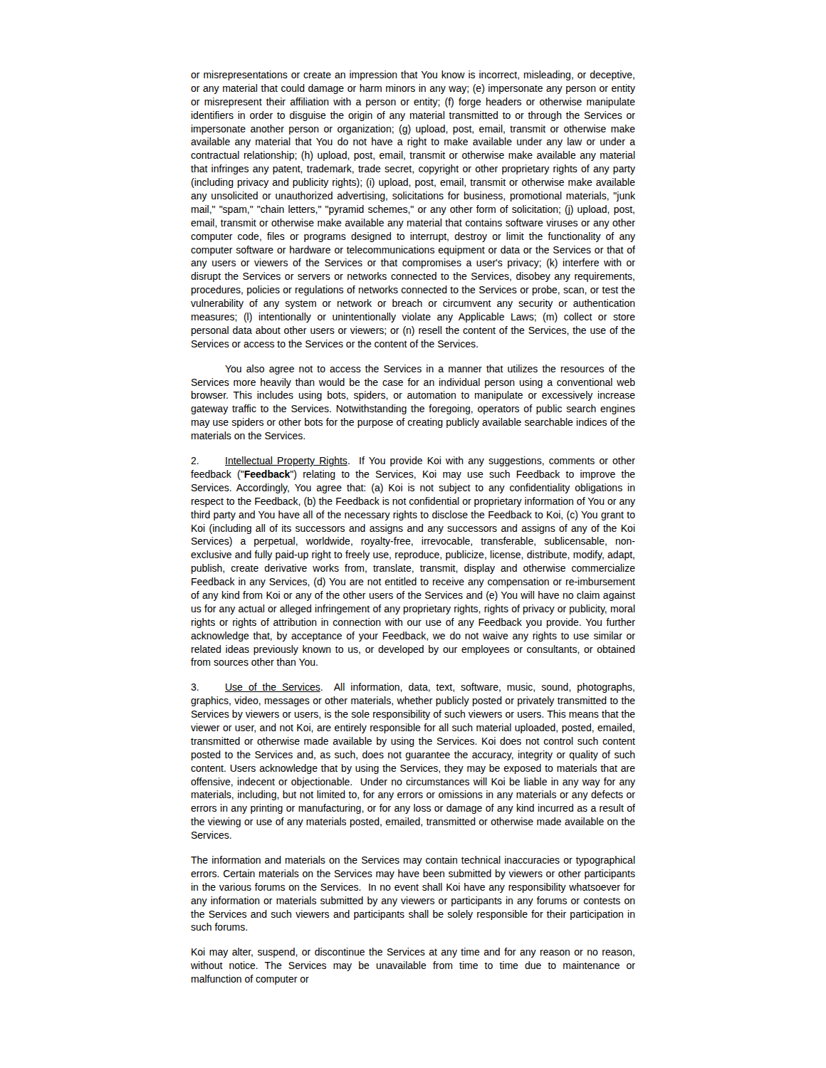or misrepresentations or create an impression that You know is incorrect, misleading, or deceptive, or any material that could damage or harm minors in any way; (e) impersonate any person or entity or misrepresent their affiliation with a person or entity; (f) forge headers or otherwise manipulate identifiers in order to disguise the origin of any material transmitted to or through the Services or impersonate another person or organization; (g) upload, post, email, transmit or otherwise make available any material that You do not have a right to make available under any law or under a contractual relationship; (h) upload, post, email, transmit or otherwise make available any material that infringes any patent, trademark, trade secret, copyright or other proprietary rights of any party (including privacy and publicity rights); (i) upload, post, email, transmit or otherwise make available any unsolicited or unauthorized advertising, solicitations for business, promotional materials, "junk mail," "spam," "chain letters," "pyramid schemes," or any other form of solicitation; (j) upload, post, email, transmit or otherwise make available any material that contains software viruses or any other computer code, files or programs designed to interrupt, destroy or limit the functionality of any computer software or hardware or telecommunications equipment or data or the Services or that of any users or viewers of the Services or that compromises a user's privacy; (k) interfere with or disrupt the Services or servers or networks connected to the Services, disobey any requirements, procedures, policies or regulations of networks connected to the Services or probe, scan, or test the vulnerability of any system or network or breach or circumvent any security or authentication measures; (l) intentionally or unintentionally violate any Applicable Laws; (m) collect or store personal data about other users or viewers; or (n) resell the content of the Services, the use of the Services or access to the Services or the content of the Services.
You also agree not to access the Services in a manner that utilizes the resources of the Services more heavily than would be the case for an individual person using a conventional web browser. This includes using bots, spiders, or automation to manipulate or excessively increase gateway traffic to the Services. Notwithstanding the foregoing, operators of public search engines may use spiders or other bots for the purpose of creating publicly available searchable indices of the materials on the Services.
2. Intellectual Property Rights. If You provide Koi with any suggestions, comments or other feedback ("Feedback") relating to the Services, Koi may use such Feedback to improve the Services. Accordingly, You agree that: (a) Koi is not subject to any confidentiality obligations in respect to the Feedback, (b) the Feedback is not confidential or proprietary information of You or any third party and You have all of the necessary rights to disclose the Feedback to Koi, (c) You grant to Koi (including all of its successors and assigns and any successors and assigns of any of the Koi Services) a perpetual, worldwide, royalty-free, irrevocable, transferable, sublicensable, non-exclusive and fully paid-up right to freely use, reproduce, publicize, license, distribute, modify, adapt, publish, create derivative works from, translate, transmit, display and otherwise commercialize Feedback in any Services, (d) You are not entitled to receive any compensation or re-imbursement of any kind from Koi or any of the other users of the Services and (e) You will have no claim against us for any actual or alleged infringement of any proprietary rights, rights of privacy or publicity, moral rights or rights of attribution in connection with our use of any Feedback you provide. You further acknowledge that, by acceptance of your Feedback, we do not waive any rights to use similar or related ideas previously known to us, or developed by our employees or consultants, or obtained from sources other than You.
3. Use of the Services. All information, data, text, software, music, sound, photographs, graphics, video, messages or other materials, whether publicly posted or privately transmitted to the Services by viewers or users, is the sole responsibility of such viewers or users. This means that the viewer or user, and not Koi, are entirely responsible for all such material uploaded, posted, emailed, transmitted or otherwise made available by using the Services. Koi does not control such content posted to the Services and, as such, does not guarantee the accuracy, integrity or quality of such content. Users acknowledge that by using the Services, they may be exposed to materials that are offensive, indecent or objectionable. Under no circumstances will Koi be liable in any way for any materials, including, but not limited to, for any errors or omissions in any materials or any defects or errors in any printing or manufacturing, or for any loss or damage of any kind incurred as a result of the viewing or use of any materials posted, emailed, transmitted or otherwise made available on the Services.
The information and materials on the Services may contain technical inaccuracies or typographical errors. Certain materials on the Services may have been submitted by viewers or other participants in the various forums on the Services. In no event shall Koi have any responsibility whatsoever for any information or materials submitted by any viewers or participants in any forums or contests on the Services and such viewers and participants shall be solely responsible for their participation in such forums.
Koi may alter, suspend, or discontinue the Services at any time and for any reason or no reason, without notice. The Services may be unavailable from time to time due to maintenance or malfunction of computer or